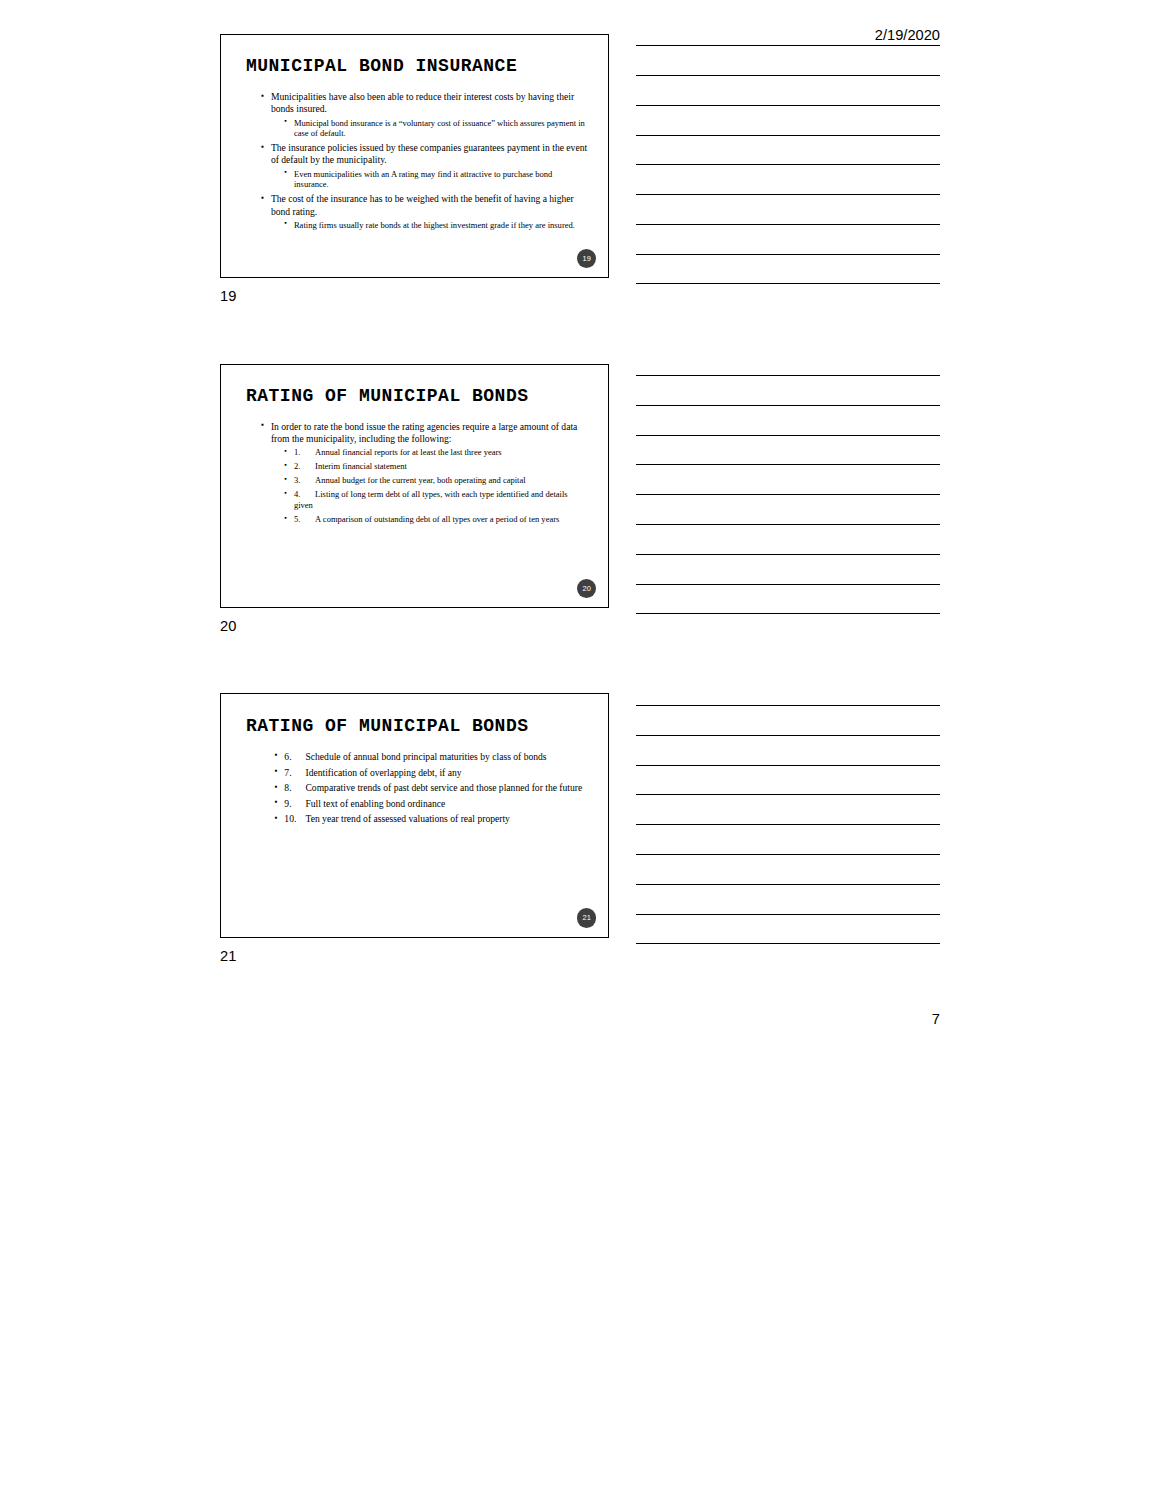2/19/2020
Municipal Bond Insurance
Municipalities have also been able to reduce their interest costs by having their bonds insured.
Municipal bond insurance is a “voluntary cost of issuance” which assures payment in case of default.
The insurance policies issued by these companies guarantees payment in the event of default by the municipality.
Even municipalities with an A rating may find it attractive to purchase bond insurance.
The cost of the insurance has to be weighed with the benefit of having a higher bond rating.
Rating firms usually rate bonds at the highest investment grade if they are insured.
19
19
Rating of Municipal Bonds
In order to rate the bond issue the rating agencies require a large amount of data from the municipality, including the following:
1. Annual financial reports for at least the last three years
2. Interim financial statement
3. Annual budget for the current year, both operating and capital
4. Listing of long term debt of all types, with each type identified and details given
5. A comparison of outstanding debt of all types over a period of ten years
20
20
Rating of Municipal Bonds
6. Schedule of annual bond principal maturities by class of bonds
7. Identification of overlapping debt, if any
8. Comparative trends of past debt service and those planned for the future
9. Full text of enabling bond ordinance
10. Ten year trend of assessed valuations of real property
21
21
7